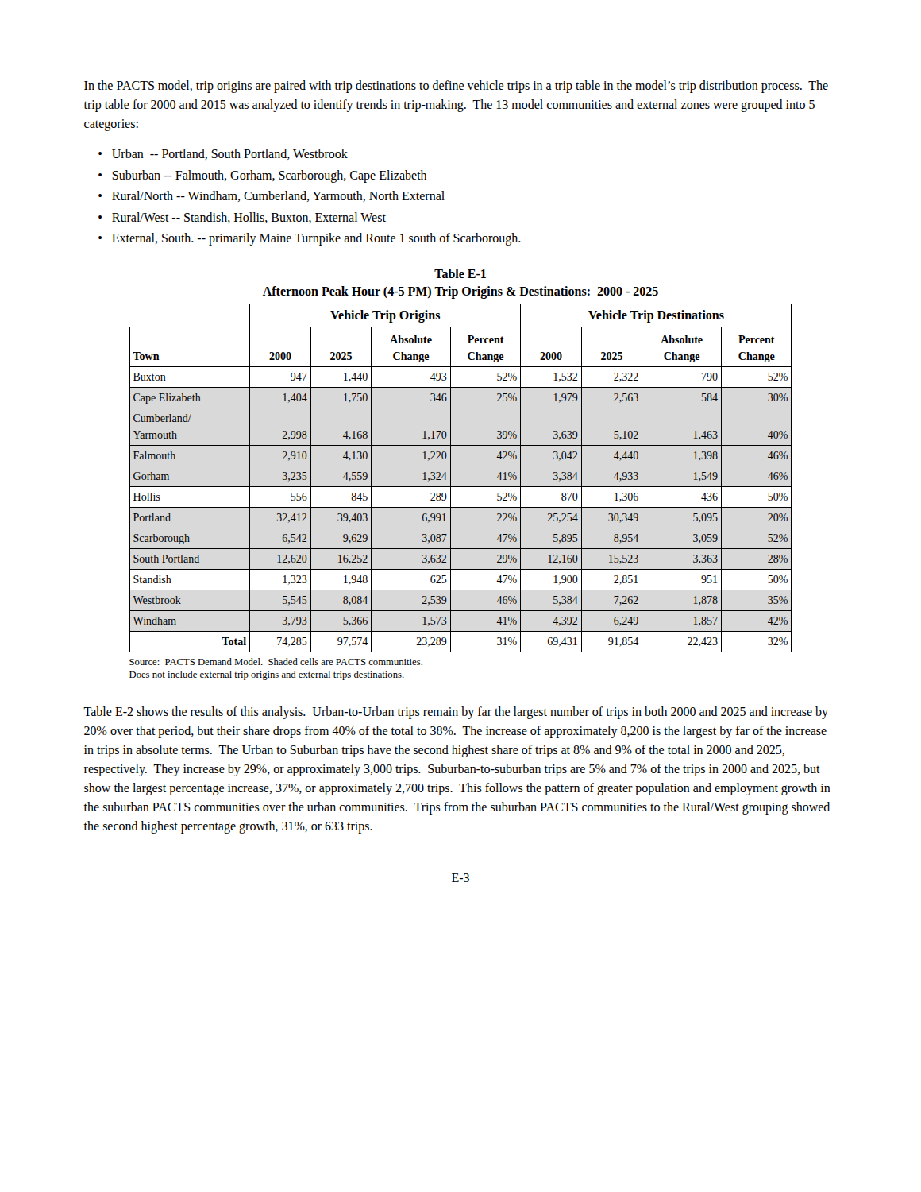In the PACTS model, trip origins are paired with trip destinations to define vehicle trips in a trip table in the model’s trip distribution process. The trip table for 2000 and 2015 was analyzed to identify trends in trip-making. The 13 model communities and external zones were grouped into 5 categories:
Urban -- Portland, South Portland, Westbrook
Suburban -- Falmouth, Gorham, Scarborough, Cape Elizabeth
Rural/North -- Windham, Cumberland, Yarmouth, North External
Rural/West -- Standish, Hollis, Buxton, External West
External, South. -- primarily Maine Turnpike and Route 1 south of Scarborough.
Table E-1
Afternoon Peak Hour (4-5 PM) Trip Origins & Destinations: 2000 - 2025
| | Vehicle Trip Origins | Vehicle Trip Destinations |
| Town | 2000 | 2025 | Absolute Change | Percent Change | 2000 | 2025 | Absolute Change | Percent Change |
| Buxton | 947 | 1,440 | 493 | 52% | 1,532 | 2,322 | 790 | 52% |
| Cape Elizabeth | 1,404 | 1,750 | 346 | 25% | 1,979 | 2,563 | 584 | 30% |
| Cumberland/ Yarmouth | 2,998 | 4,168 | 1,170 | 39% | 3,639 | 5,102 | 1,463 | 40% |
| Falmouth | 2,910 | 4,130 | 1,220 | 42% | 3,042 | 4,440 | 1,398 | 46% |
| Gorham | 3,235 | 4,559 | 1,324 | 41% | 3,384 | 4,933 | 1,549 | 46% |
| Hollis | 556 | 845 | 289 | 52% | 870 | 1,306 | 436 | 50% |
| Portland | 32,412 | 39,403 | 6,991 | 22% | 25,254 | 30,349 | 5,095 | 20% |
| Scarborough | 6,542 | 9,629 | 3,087 | 47% | 5,895 | 8,954 | 3,059 | 52% |
| South Portland | 12,620 | 16,252 | 3,632 | 29% | 12,160 | 15,523 | 3,363 | 28% |
| Standish | 1,323 | 1,948 | 625 | 47% | 1,900 | 2,851 | 951 | 50% |
| Westbrook | 5,545 | 8,084 | 2,539 | 46% | 5,384 | 7,262 | 1,878 | 35% |
| Windham | 3,793 | 5,366 | 1,573 | 41% | 4,392 | 6,249 | 1,857 | 42% |
| Total | 74,285 | 97,574 | 23,289 | 31% | 69,431 | 91,854 | 22,423 | 32% |
Source: PACTS Demand Model. Shaded cells are PACTS communities.
Does not include external trip origins and external trips destinations.
Table E-2 shows the results of this analysis. Urban-to-Urban trips remain by far the largest number of trips in both 2000 and 2025 and increase by 20% over that period, but their share drops from 40% of the total to 38%. The increase of approximately 8,200 is the largest by far of the increase in trips in absolute terms. The Urban to Suburban trips have the second highest share of trips at 8% and 9% of the total in 2000 and 2025, respectively. They increase by 29%, or approximately 3,000 trips. Suburban-to-suburban trips are 5% and 7% of the trips in 2000 and 2025, but show the largest percentage increase, 37%, or approximately 2,700 trips. This follows the pattern of greater population and employment growth in the suburban PACTS communities over the urban communities. Trips from the suburban PACTS communities to the Rural/West grouping showed the second highest percentage growth, 31%, or 633 trips.
E-3